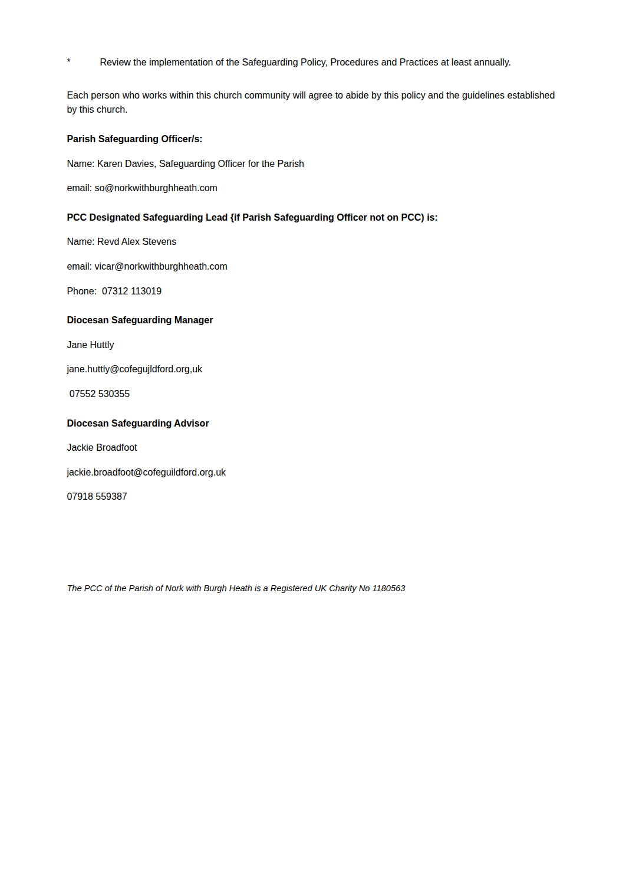*Review the implementation of the Safeguarding Policy, Procedures and Practices at least annually.
Each person who works within this church community will agree to abide by this policy and the guidelines established by this church.
Parish Safeguarding Officer/s:
Name: Karen Davies, Safeguarding Officer for the Parish
email: so@norkwithburghheath.com
PCC Designated Safeguarding Lead {if Parish Safeguarding Officer not on PCC) is:
Name: Revd Alex Stevens
email: vicar@norkwithburghheath.com
Phone: 07312 113019
Diocesan Safeguarding Manager
Jane Huttly
jane.huttly@cofegujldford.org,uk
07552 530355
Diocesan Safeguarding Advisor
Jackie Broadfoot
jackie.broadfoot@cofeguildford.org.uk
07918 559387
The PCC of the Parish of Nork with Burgh Heath is a Registered UK Charity No 1180563